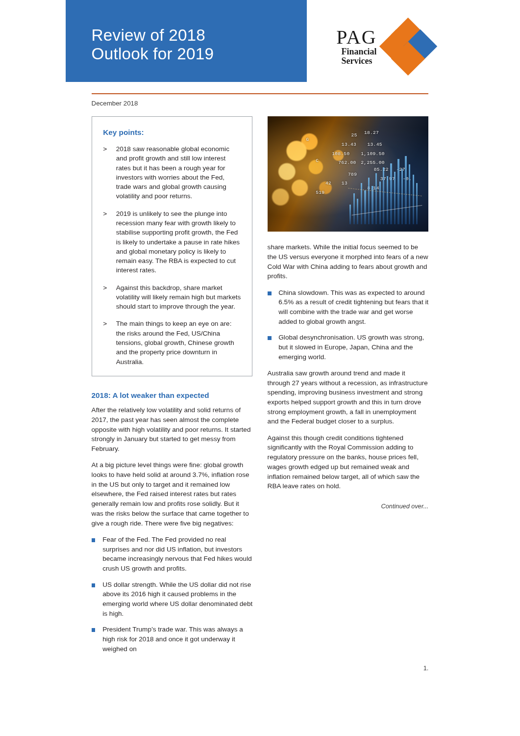Review of 2018Outlook for 2019
PAG Financial
Services
December 2018
Key points:
2018 saw reasonable global economic and profit growth and still low interest rates but it has been a rough year for investors with worries about the Fed, trade wars and global growth causing volatility and poor returns.
2019 is unlikely to see the plunge into recession many fear with growth likely to stabilise supporting profit growth, the Fed is likely to undertake a pause in rate hikes and global monetary policy is likely to remain easy. The RBA is expected to cut interest rates.
Against this backdrop, share market volatility will likely remain high but markets should start to improve through the year.
The main things to keep an eye on are: the risks around the Fed, US/China tensions, global growth, Chinese growth and the property price downturn in Australia.
2018: A lot weaker than expected
After the relatively low volatility and solid returns of 2017, the past year has seen almost the complete opposite with high volatility and poor returns. It started strongly in January but started to get messy from February.
At a big picture level things were fine: global growth looks to have held solid at around 3.7%, inflation rose in the US but only to target and it remained low elsewhere, the Fed raised interest rates but rates generally remain low and profits rose solidly. But it was the risks below the surface that came together to give a rough ride. There were five big negatives:
Fear of the Fed. The Fed provided no real surprises and nor did US inflation, but investors became increasingly nervous that Fed hikes would crush US growth and profits.
US dollar strength. While the US dollar did not rise above its 2016 high it caused problems in the emerging world where US dollar denominated debt is high.
President Trump’s trade war. This was always a high risk for 2018 and once it got underway it weighed on
25 18.27 13.43 13.45 108.50 1,109.50 762.00 2,255.00 85.22 -27 789 37.97 -0. 42 13 8.14 519 G C
share markets. While the initial focus seemed to be the US versus everyone it morphed into fears of a new Cold War with China adding to fears about growth and profits.
China slowdown. This was as expected to around 6.5% as a result of credit tightening but fears that it will combine with the trade war and get worse added to global growth angst.
Global desynchronisation. US growth was strong, but it slowed in Europe, Japan, China and the emerging world.
Australia saw growth around trend and made it through 27 years without a recession, as infrastructure spending, improving business investment and strong exports helped support growth and this in turn drove strong employment growth, a fall in unemployment and the Federal budget closer to a surplus.
Against this though credit conditions tightened significantly with the Royal Commission adding to regulatory pressure on the banks, house prices fell, wages growth edged up but remained weak and inflation remained below target, all of which saw the RBA leave rates on hold.
Continued over...
1.